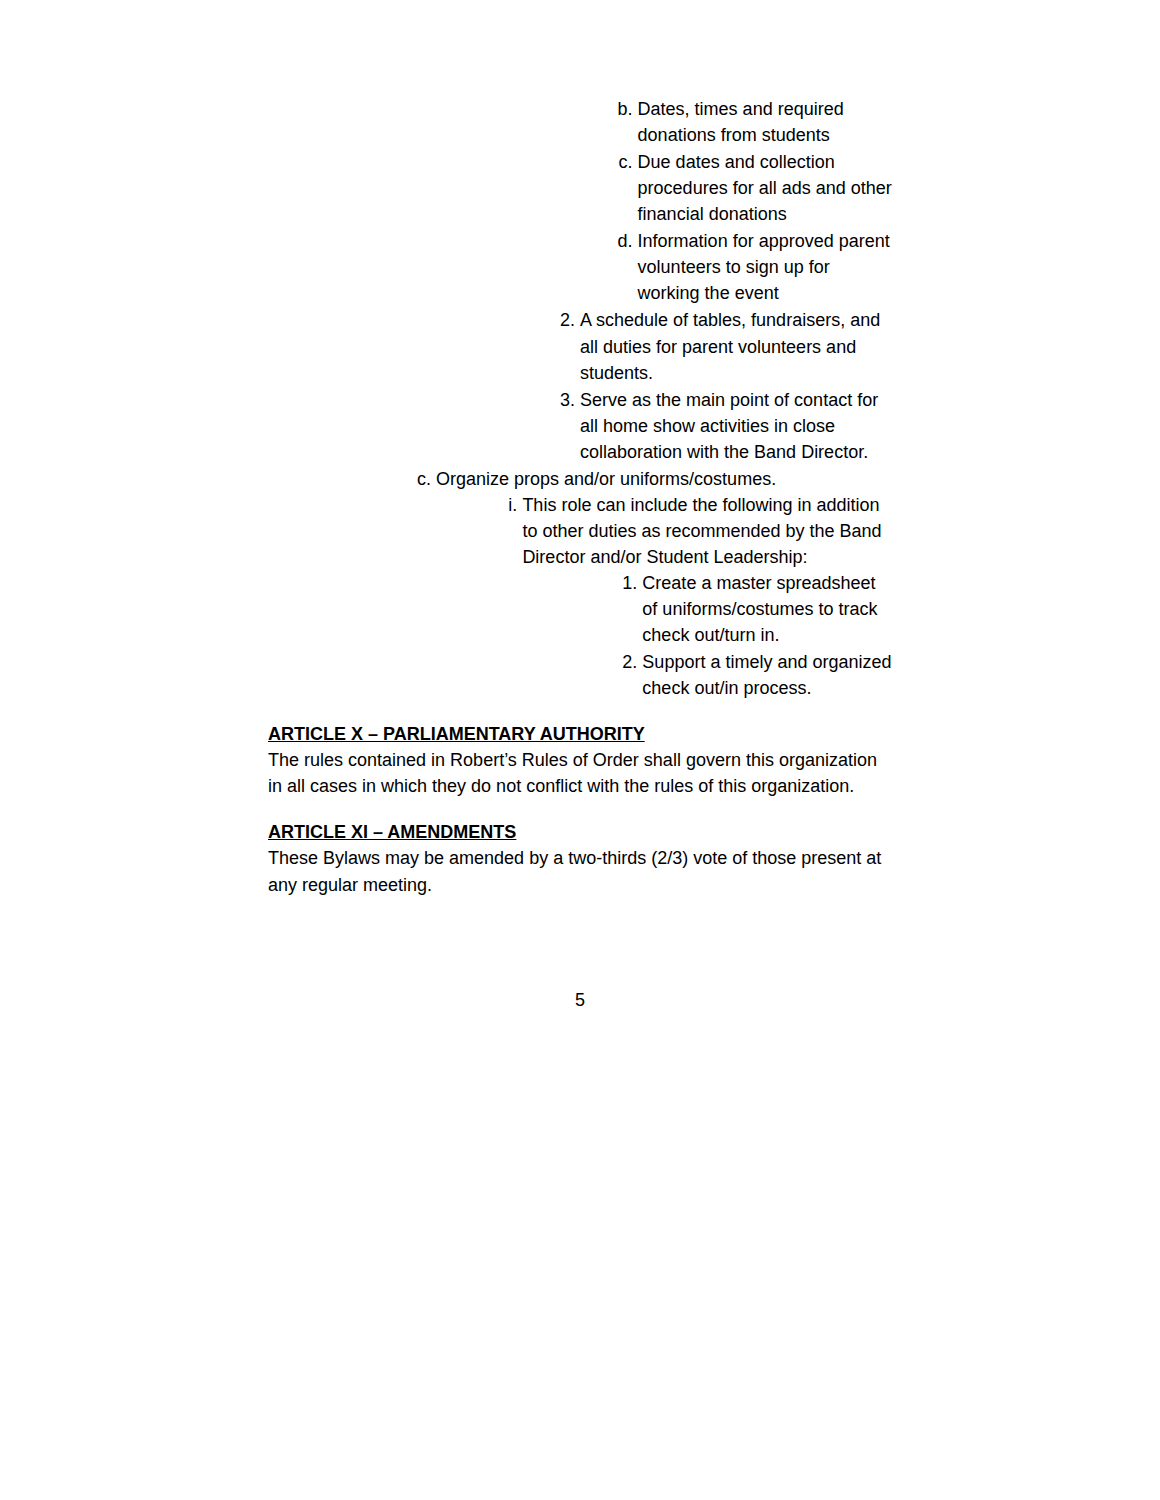Dates, times and required donations from students
Due dates and collection procedures for all ads and other financial donations
Information for approved parent volunteers to sign up for working the event
A schedule of tables, fundraisers, and all duties for parent volunteers and students.
Serve as the main point of contact for all home show activities in close collaboration with the Band Director.
Organize props and/or uniforms/costumes.
This role can include the following in addition to other duties as recommended by the Band Director and/or Student Leadership:
Create a master spreadsheet of uniforms/costumes to track check out/turn in.
Support a timely and organized check out/in process.
ARTICLE X – PARLIAMENTARY AUTHORITY
The rules contained in Robert’s Rules of Order shall govern this organization in all cases in which they do not conflict with the rules of this organization.
ARTICLE XI – AMENDMENTS
These Bylaws may be amended by a two-thirds (2/3) vote of those present at any regular meeting.
5